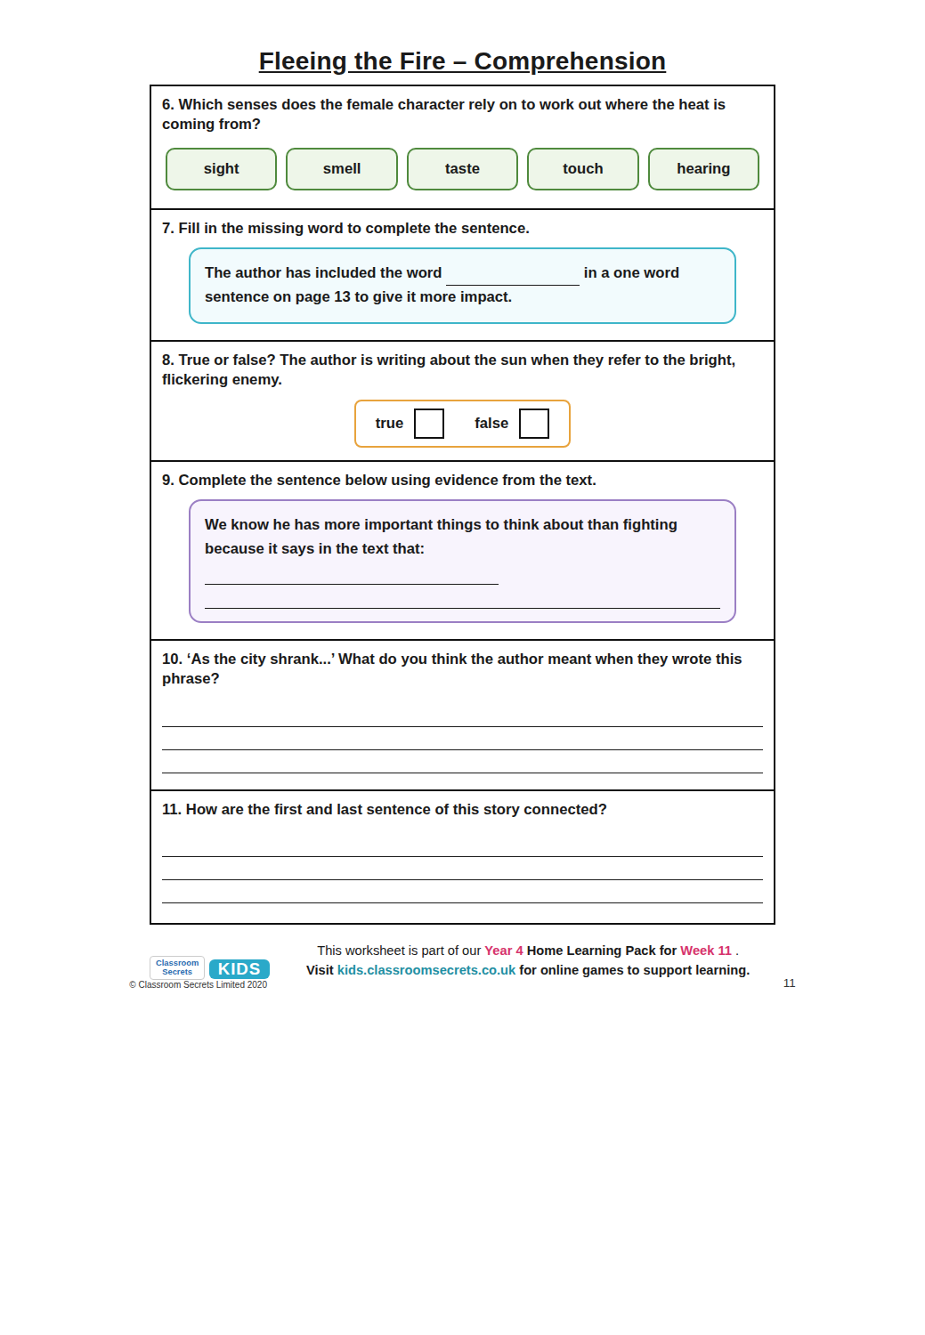Fleeing the Fire – Comprehension
6. Which senses does the female character rely on to work out where the heat is coming from?
sight
smell
taste
touch
hearing
7. Fill in the missing word to complete the sentence.
The author has included the word in a one word sentence on page 13 to give it more impact.
8. True or false? The author is writing about the sun when they refer to the bright, flickering enemy.
true false
9. Complete the sentence below using evidence from the text.
We know he has more important things to think about than fighting because it says in the text that:
10. ‘As the city shrank...’ What do you think the author meant when they wrote this phrase?
11. How are the first and last sentence of this story connected?
Classroom
Secrets
KIDS
This worksheet is part of our Year 4 Home Learning Pack for Week 11 .
Visit kids.classroomsecrets.co.uk for online games to support learning.
© Classroom Secrets Limited 2020
11